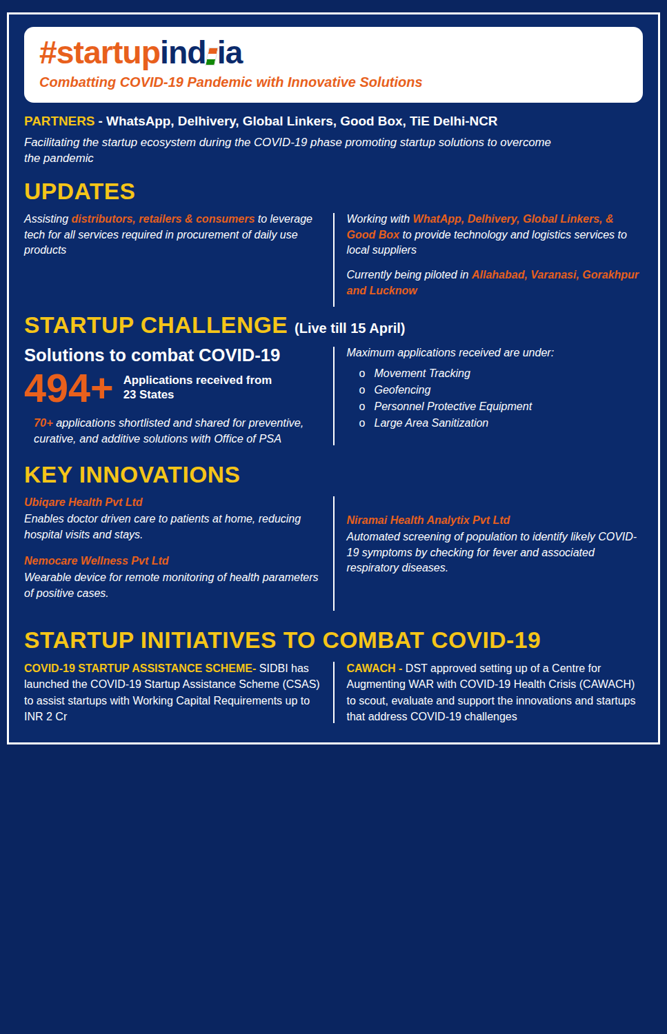#startup ind ia
Combatting COVID-19 Pandemic with Innovative Solutions
PARTNERS - WhatsApp, Delhivery, Global Linkers, Good Box, TiE Delhi-NCR
Facilitating the startup ecosystem during the COVID-19 phase promoting startup solutions to overcome the pandemic
UPDATES
Assisting distributors, retailers & consumers to leverage tech for all services required in procurement of daily use products
Working with WhatApp, Delhivery, Global Linkers, & Good Box to provide technology and logistics services to local suppliers
Currently being piloted in Allahabad, Varanasi, Gorakhpur and Lucknow
STARTUP CHALLENGE (Live till 15 April)
Solutions to combat COVID-19
494+ Applications received from
23 States
70+ applications shortlisted and shared for preventive, curative, and additive solutions with Office of PSA
Maximum applications received are under:
Movement Tracking
Geofencing
Personnel Protective Equipment
Large Area Sanitization
KEY INNOVATIONS
Ubiqare Health Pvt Ltd
Enables doctor driven care to patients at home, reducing hospital visits and stays.
Nemocare Wellness Pvt Ltd
Wearable device for remote monitoring of health parameters of positive cases.
Niramai Health Analytix Pvt Ltd
Automated screening of population to identify likely COVID-19 symptoms by checking for fever and associated respiratory diseases.
STARTUP INITIATIVES TO COMBAT COVID-19
COVID-19 STARTUP ASSISTANCE SCHEME- SIDBI has launched the COVID-19 Startup Assistance Scheme (CSAS) to assist startups with Working Capital Requirements up to INR 2 Cr
CAWACH - DST approved setting up of a Centre for Augmenting WAR with COVID-19 Health Crisis (CAWACH) to scout, evaluate and support the innovations and startups that address COVID-19 challenges